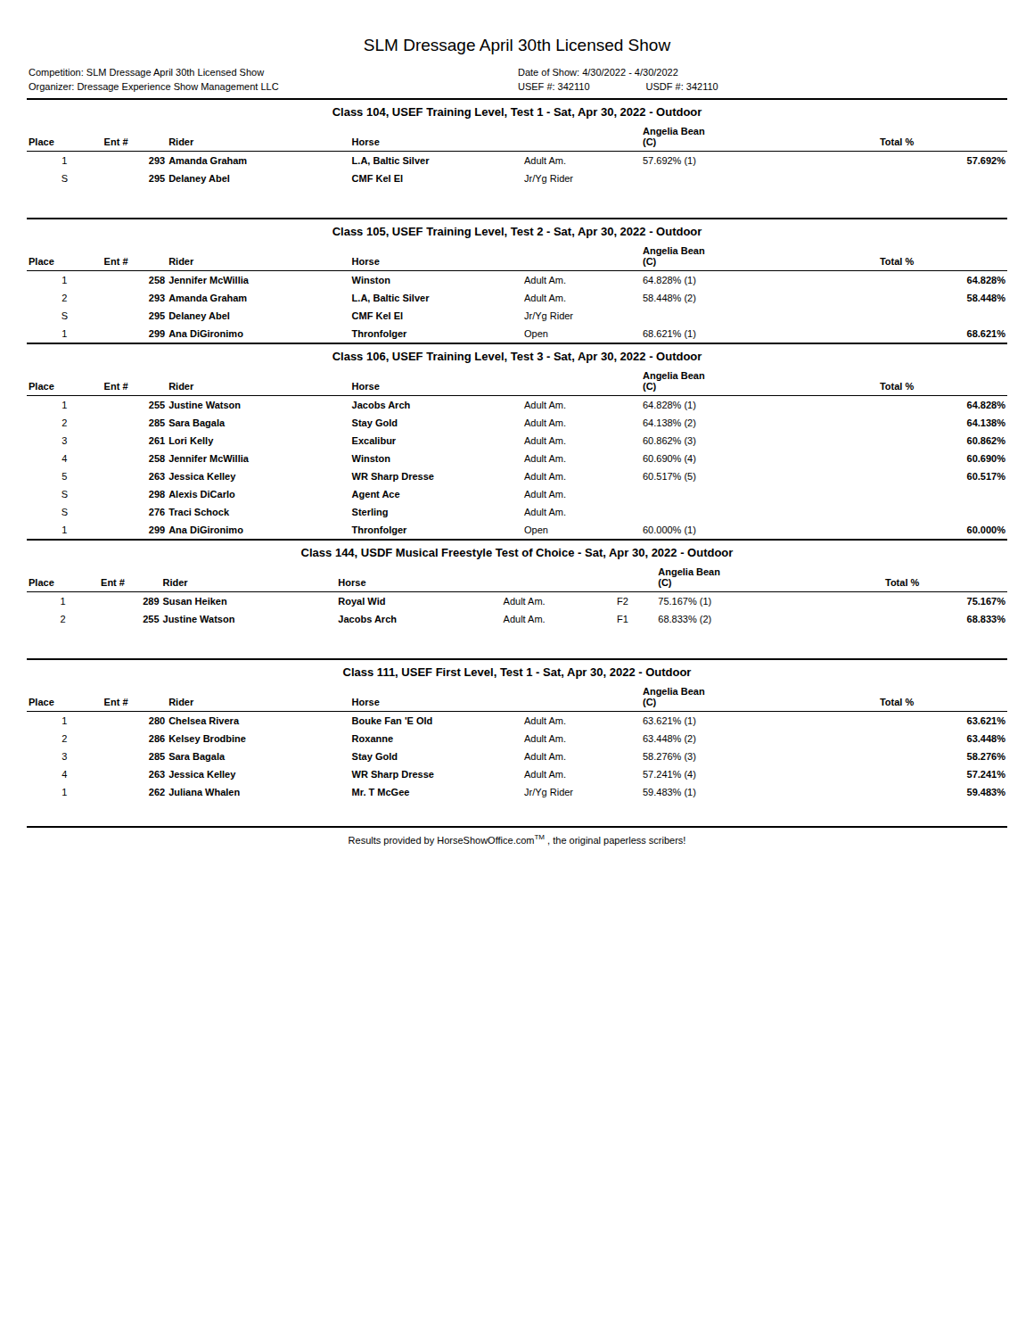SLM Dressage April 30th Licensed Show
| Competition: SLM Dressage April 30th Licensed Show | Date of Show: 4/30/2022 - 4/30/2022 |
| Organizer: Dressage Experience Show Management LLC | USEF #: 342110 USDF #: 342110 |
Class 104, USEF Training Level, Test 1 - Sat, Apr 30, 2022 - Outdoor
| Place | Ent # | Rider | Horse | | Angelia Bean (C) | Total % |
| --- | --- | --- | --- | --- | --- | --- |
| 1 | 293 | Amanda Graham | L.A, Baltic Silver | Adult Am. | 57.692% (1) | 57.692% |
| S | 295 | Delaney Abel | CMF Kel El | Jr/Yg Rider | | |
Class 105, USEF Training Level, Test 2 - Sat, Apr 30, 2022 - Outdoor
| Place | Ent # | Rider | Horse | | Angelia Bean (C) | Total % |
| --- | --- | --- | --- | --- | --- | --- |
| 1 | 258 | Jennifer McWillia | Winston | Adult Am. | 64.828% (1) | 64.828% |
| 2 | 293 | Amanda Graham | L.A, Baltic Silver | Adult Am. | 58.448% (2) | 58.448% |
| S | 295 | Delaney Abel | CMF Kel El | Jr/Yg Rider | | |
| 1 | 299 | Ana DiGironimo | Thronfolger | Open | 68.621% (1) | 68.621% |
Class 106, USEF Training Level, Test 3 - Sat, Apr 30, 2022 - Outdoor
| Place | Ent # | Rider | Horse | | Angelia Bean (C) | Total % |
| --- | --- | --- | --- | --- | --- | --- |
| 1 | 255 | Justine Watson | Jacobs Arch | Adult Am. | 64.828% (1) | 64.828% |
| 2 | 285 | Sara Bagala | Stay Gold | Adult Am. | 64.138% (2) | 64.138% |
| 3 | 261 | Lori Kelly | Excalibur | Adult Am. | 60.862% (3) | 60.862% |
| 4 | 258 | Jennifer McWillia | Winston | Adult Am. | 60.690% (4) | 60.690% |
| 5 | 263 | Jessica Kelley | WR Sharp Dresse | Adult Am. | 60.517% (5) | 60.517% |
| S | 298 | Alexis DiCarlo | Agent Ace | Adult Am. | | |
| S | 276 | Traci Schock | Sterling | Adult Am. | | |
| 1 | 299 | Ana DiGironimo | Thronfolger | Open | 60.000% (1) | 60.000% |
Class 144, USDF Musical Freestyle Test of Choice - Sat, Apr 30, 2022 - Outdoor
| Place | Ent # | Rider | Horse | | | Angelia Bean (C) | Total % |
| --- | --- | --- | --- | --- | --- | --- | --- |
| 1 | 289 | Susan Heiken | Royal Wid | Adult Am. | F2 | 75.167% (1) | 75.167% |
| 2 | 255 | Justine Watson | Jacobs Arch | Adult Am. | F1 | 68.833% (2) | 68.833% |
Class 111, USEF First Level, Test 1 - Sat, Apr 30, 2022 - Outdoor
| Place | Ent # | Rider | Horse | | Angelia Bean (C) | Total % |
| --- | --- | --- | --- | --- | --- | --- |
| 1 | 280 | Chelsea Rivera | Bouke Fan 'E Old | Adult Am. | 63.621% (1) | 63.621% |
| 2 | 286 | Kelsey Brodbine | Roxanne | Adult Am. | 63.448% (2) | 63.448% |
| 3 | 285 | Sara Bagala | Stay Gold | Adult Am. | 58.276% (3) | 58.276% |
| 4 | 263 | Jessica Kelley | WR Sharp Dresse | Adult Am. | 57.241% (4) | 57.241% |
| 1 | 262 | Juliana Whalen | Mr. T McGee | Jr/Yg Rider | 59.483% (1) | 59.483% |
Results provided by HorseShowOffice.comTM , the original paperless scribers!